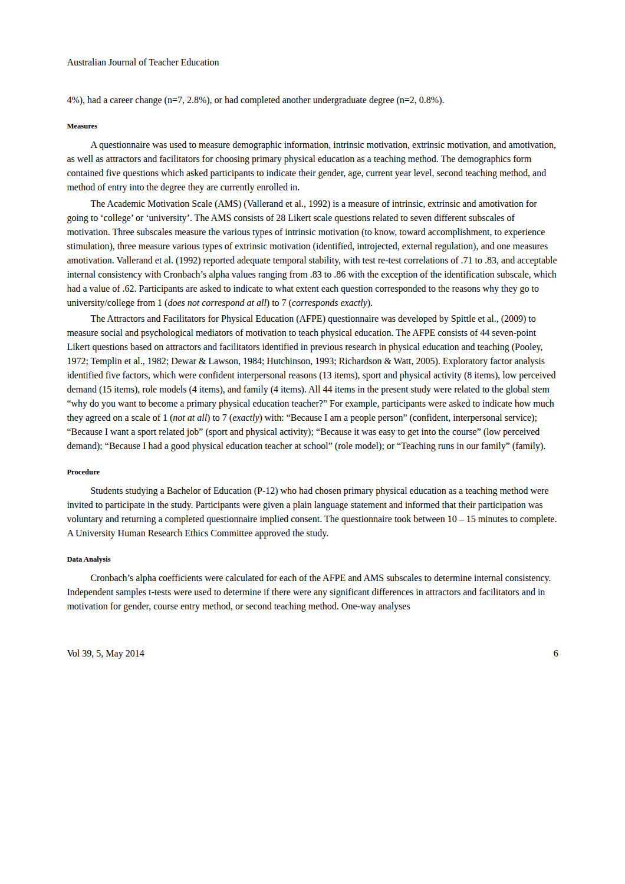Australian Journal of Teacher Education
4%), had a career change (n=7, 2.8%), or had completed another undergraduate degree (n=2, 0.8%).
Measures
A questionnaire was used to measure demographic information, intrinsic motivation, extrinsic motivation, and amotivation, as well as attractors and facilitators for choosing primary physical education as a teaching method. The demographics form contained five questions which asked participants to indicate their gender, age, current year level, second teaching method, and method of entry into the degree they are currently enrolled in.
The Academic Motivation Scale (AMS) (Vallerand et al., 1992) is a measure of intrinsic, extrinsic and amotivation for going to ‘college’ or ‘university’. The AMS consists of 28 Likert scale questions related to seven different subscales of motivation. Three subscales measure the various types of intrinsic motivation (to know, toward accomplishment, to experience stimulation), three measure various types of extrinsic motivation (identified, introjected, external regulation), and one measures amotivation. Vallerand et al. (1992) reported adequate temporal stability, with test re-test correlations of .71 to .83, and acceptable internal consistency with Cronbach’s alpha values ranging from .83 to .86 with the exception of the identification subscale, which had a value of .62. Participants are asked to indicate to what extent each question corresponded to the reasons why they go to university/college from 1 (does not correspond at all) to 7 (corresponds exactly).
The Attractors and Facilitators for Physical Education (AFPE) questionnaire was developed by Spittle et al., (2009) to measure social and psychological mediators of motivation to teach physical education. The AFPE consists of 44 seven-point Likert questions based on attractors and facilitators identified in previous research in physical education and teaching (Pooley, 1972; Templin et al., 1982; Dewar & Lawson, 1984; Hutchinson, 1993; Richardson & Watt, 2005). Exploratory factor analysis identified five factors, which were confident interpersonal reasons (13 items), sport and physical activity (8 items), low perceived demand (15 items), role models (4 items), and family (4 items). All 44 items in the present study were related to the global stem “why do you want to become a primary physical education teacher?” For example, participants were asked to indicate how much they agreed on a scale of 1 (not at all) to 7 (exactly) with: “Because I am a people person” (confident, interpersonal service); “Because I want a sport related job” (sport and physical activity); “Because it was easy to get into the course” (low perceived demand); “Because I had a good physical education teacher at school” (role model); or “Teaching runs in our family” (family).
Procedure
Students studying a Bachelor of Education (P-12) who had chosen primary physical education as a teaching method were invited to participate in the study. Participants were given a plain language statement and informed that their participation was voluntary and returning a completed questionnaire implied consent. The questionnaire took between 10 – 15 minutes to complete. A University Human Research Ethics Committee approved the study.
Data Analysis
Cronbach’s alpha coefficients were calculated for each of the AFPE and AMS subscales to determine internal consistency. Independent samples t-tests were used to determine if there were any significant differences in attractors and facilitators and in motivation for gender, course entry method, or second teaching method. One-way analyses
Vol 39, 5, May 2014 6